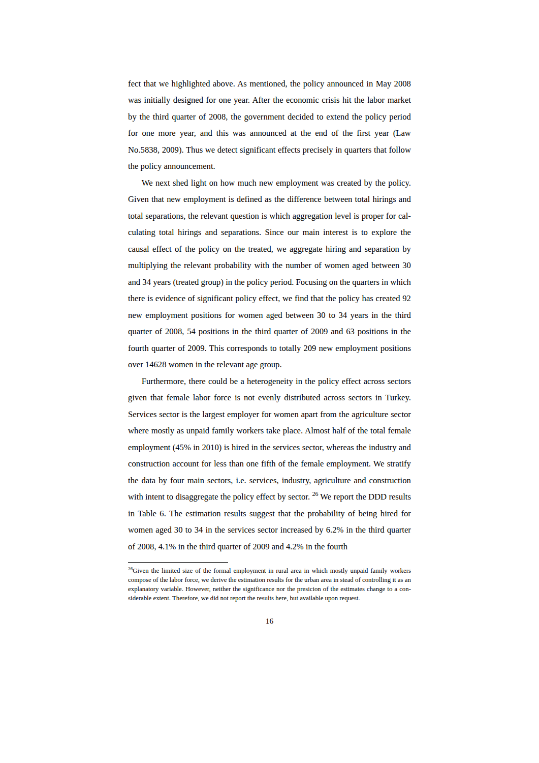fect that we highlighted above. As mentioned, the policy announced in May 2008 was initially designed for one year. After the economic crisis hit the labor market by the third quarter of 2008, the government decided to extend the policy period for one more year, and this was announced at the end of the first year (Law No.5838, 2009). Thus we detect significant effects precisely in quarters that follow the policy announcement.
We next shed light on how much new employment was created by the policy. Given that new employment is defined as the difference between total hirings and total separations, the relevant question is which aggregation level is proper for calculating total hirings and separations. Since our main interest is to explore the causal effect of the policy on the treated, we aggregate hiring and separation by multiplying the relevant probability with the number of women aged between 30 and 34 years (treated group) in the policy period. Focusing on the quarters in which there is evidence of significant policy effect, we find that the policy has created 92 new employment positions for women aged between 30 to 34 years in the third quarter of 2008, 54 positions in the third quarter of 2009 and 63 positions in the fourth quarter of 2009. This corresponds to totally 209 new employment positions over 14628 women in the relevant age group.
Furthermore, there could be a heterogeneity in the policy effect across sectors given that female labor force is not evenly distributed across sectors in Turkey. Services sector is the largest employer for women apart from the agriculture sector where mostly as unpaid family workers take place. Almost half of the total female employment (45% in 2010) is hired in the services sector, whereas the industry and construction account for less than one fifth of the female employment. We stratify the data by four main sectors, i.e. services, industry, agriculture and construction with intent to disaggregate the policy effect by sector. 26 We report the DDD results in Table 6. The estimation results suggest that the probability of being hired for women aged 30 to 34 in the services sector increased by 6.2% in the third quarter of 2008, 4.1% in the third quarter of 2009 and 4.2% in the fourth
26Given the limited size of the formal employment in rural area in which mostly unpaid family workers compose of the labor force, we derive the estimation results for the urban area in stead of controlling it as an explanatory variable. However, neither the significance nor the presicion of the estimates change to a considerable extent. Therefore, we did not report the results here, but available upon request.
16